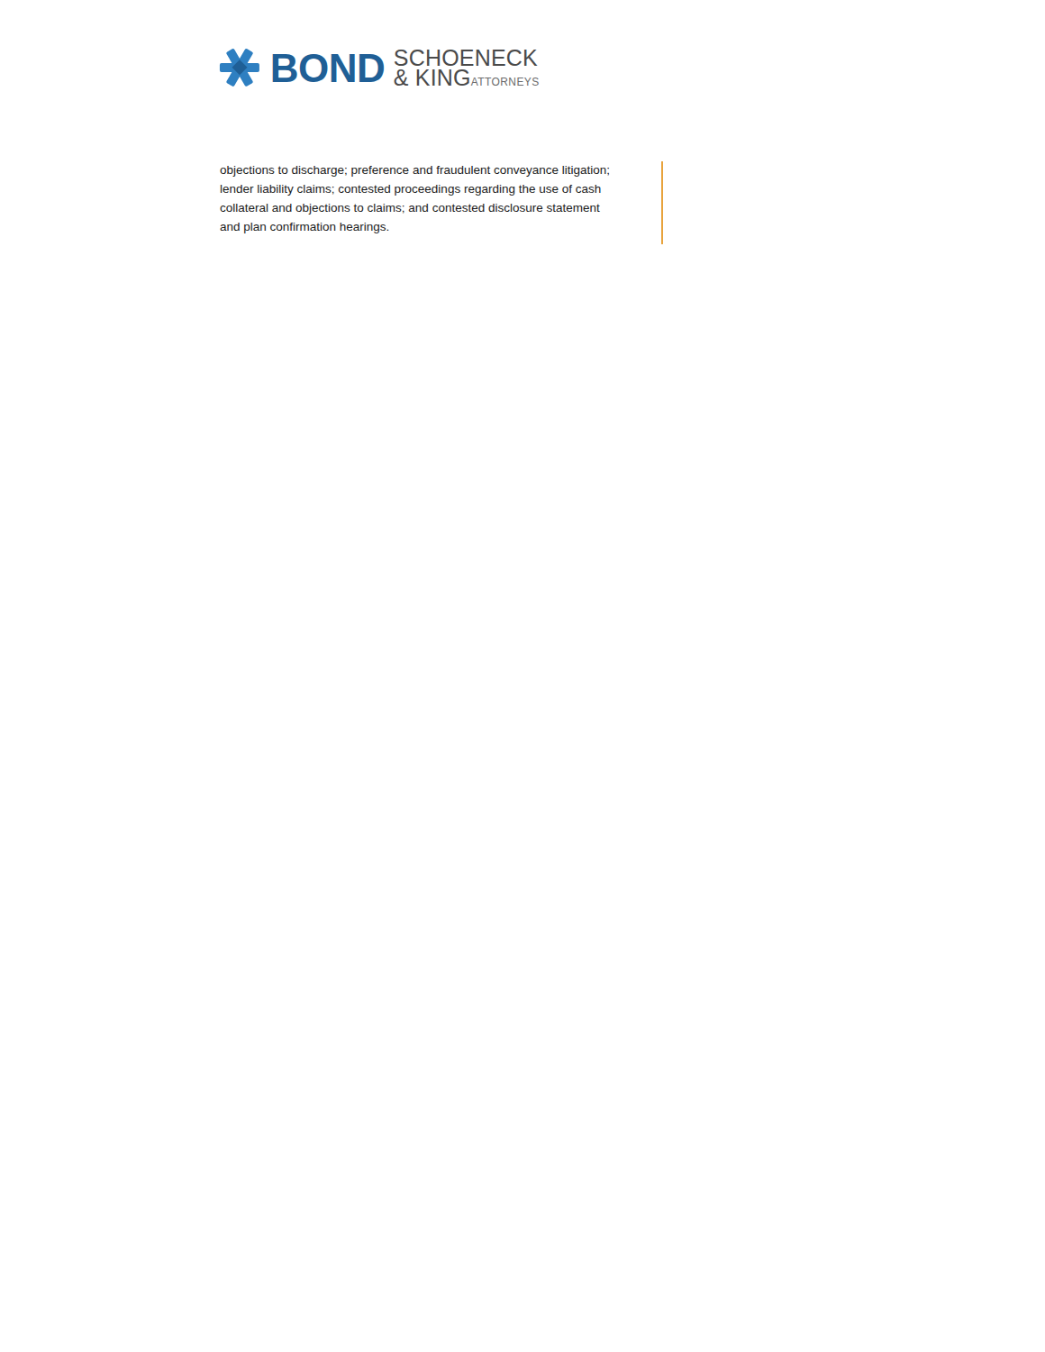BOND
SCHOENECK
& KINGATTORNEYS
objections to discharge; preference and fraudulent conveyance litigation; lender liability claims; contested proceedings regarding the use of cash collateral and objections to claims; and contested disclosure statement and plan confirmation hearings.